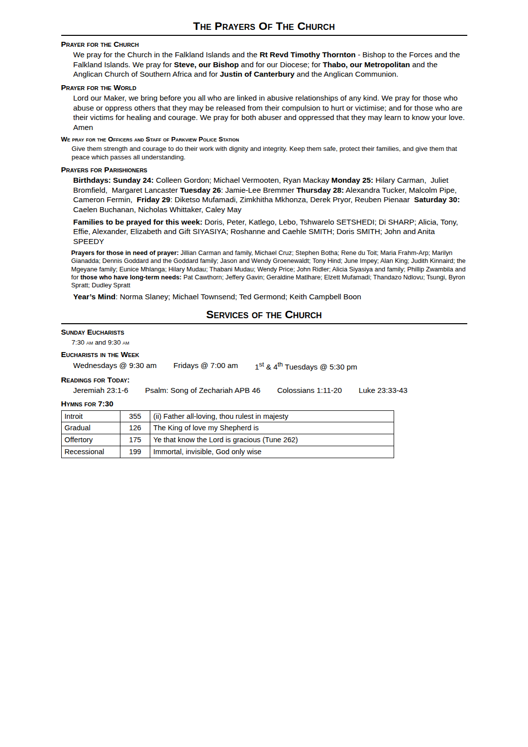The Prayers of the Church
Prayer for the Church
We pray for the Church in the Falkland Islands and the Rt Revd Timothy Thornton - Bishop to the Forces and the Falkland Islands. We pray for Steve, our Bishop and for our Diocese; for Thabo, our Metropolitan and the Anglican Church of Southern Africa and for Justin of Canterbury and the Anglican Communion.
Prayer for the World
Lord our Maker, we bring before you all who are linked in abusive relationships of any kind. We pray for those who abuse or oppress others that they may be released from their compulsion to hurt or victimise; and for those who are their victims for healing and courage. We pray for both abuser and oppressed that they may learn to know your love. Amen
We pray for the Officers and Staff of Parkview Police Station
Give them strength and courage to do their work with dignity and integrity. Keep them safe, protect their families, and give them that peace which passes all understanding.
Prayers for Parishioners
Birthdays: Sunday 24: Colleen Gordon; Michael Vermooten, Ryan Mackay Monday 25: Hilary Carman, Juliet Bromfield, Margaret Lancaster Tuesday 26: Jamie-Lee Bremmer Thursday 28: Alexandra Tucker, Malcolm Pipe, Cameron Fermin, Friday 29: Diketso Mufamadi, Zimkhitha Mkhonza, Derek Pryor, Reuben Pienaar Saturday 30: Caelen Buchanan, Nicholas Whittaker, Caley May
Families to be prayed for this week: Doris, Peter, Katlego, Lebo, Tshwarelo SETSHEDI; Di SHARP; Alicia, Tony, Effie, Alexander, Elizabeth and Gift SIYASIYA; Roshanne and Caehle SMITH; Doris SMITH; John and Anita SPEEDY
Prayers for those in need of prayer: Jillian Carman and family, Michael Cruz; Stephen Botha; Rene du Toit; Maria Frahm-Arp; Marilyn Gianadda; Dennis Goddard and the Goddard family; Jason and Wendy Groenewaldt; Tony Hind; June Impey; Alan King; Judith Kinnaird; the Mgeyane family; Eunice Mhlanga; Hilary Mudau; Thabani Mudau; Wendy Price; John Ridler; Alicia Siyasiya and family; Phillip Zwambila and for those who have long-term needs: Pat Cawthorn; Jeffery Gavin; Geraldine Matlhare; Elzett Mufamadi; Thandazo Ndlovu; Tsungi, Byron Spratt; Dudley Spratt
Year’s Mind: Norma Slaney; Michael Townsend; Ted Germond; Keith Campbell Boon
Services of the Church
Sunday Eucharists
7:30 am and 9:30 am
Eucharists in the Week
Wednesdays @ 9:30 am Fridays @ 7:00 am 1st & 4th Tuesdays @ 5:30 pm
Readings for Today:
Jeremiah 23:1-6 Psalm: Song of Zechariah APB 46 Colossians 1:11-20 Luke 23:33-43
Hymns for 7:30
| Introit | 355 | (ii) Father all-loving, thou rulest in majesty |
| Gradual | 126 | The King of love my Shepherd is |
| Offertory | 175 | Ye that know the Lord is gracious (Tune 262) |
| Recessional | 199 | Immortal, invisible, God only wise |